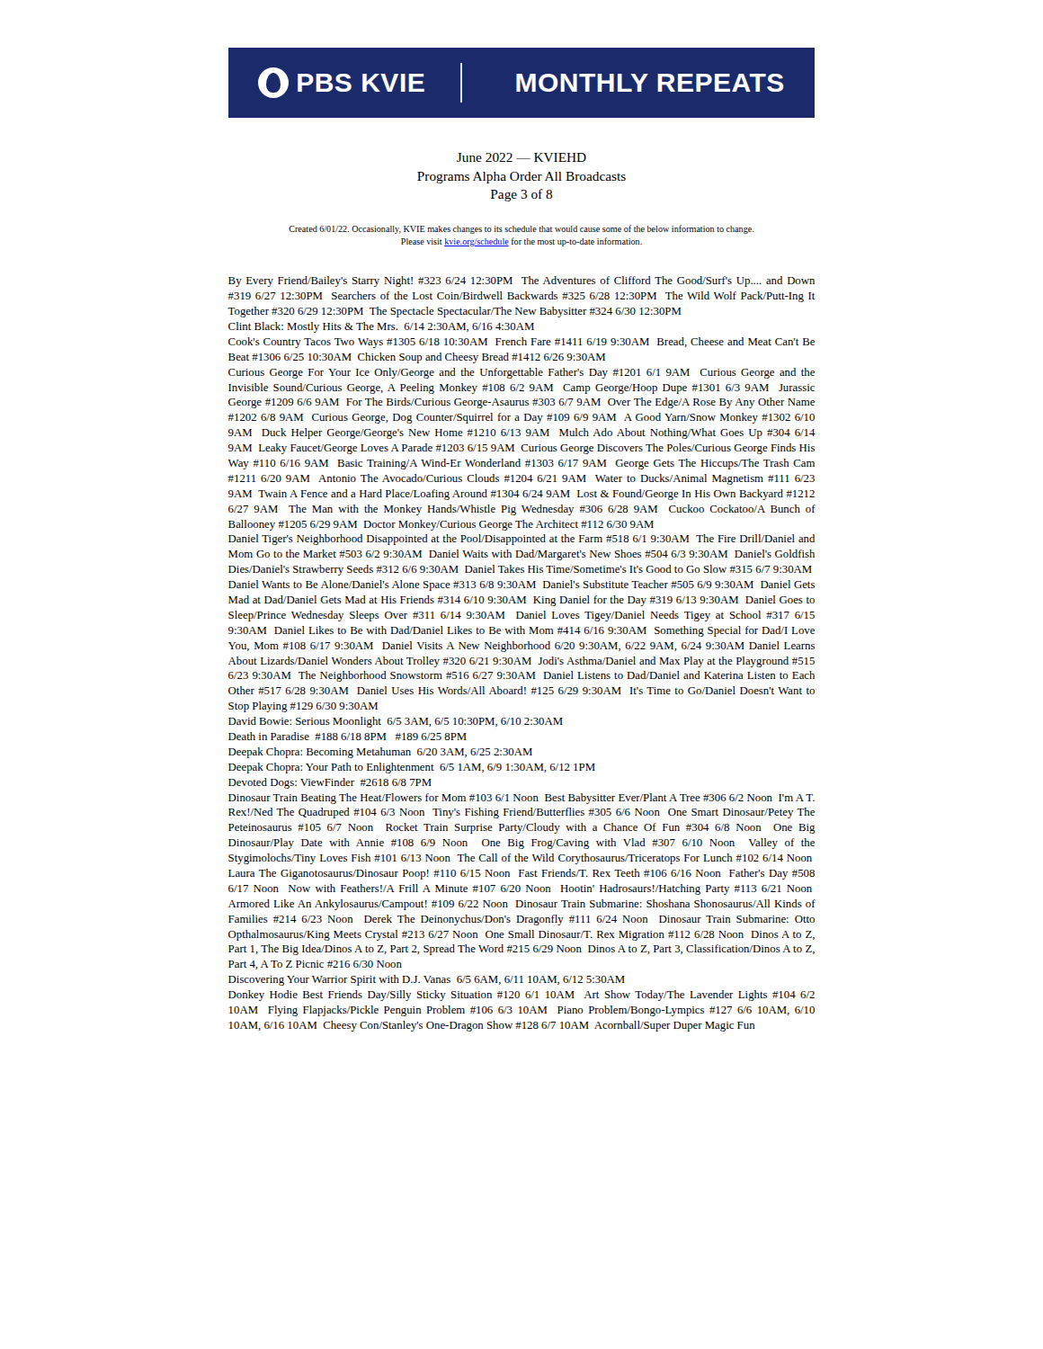PBS KVIE
MONTHLY REPEATS
June 2022 — KVIEHD
Programs Alpha Order All Broadcasts
Page 3 of 8
Created 6/01/22. Occasionally, KVIE makes changes to its schedule that would cause some of the below information to change.
Please visit kvie.org/schedule for the most up-to-date information.
By Every Friend/Bailey's Starry Night! #323 6/24 12:30PM The Adventures of Clifford The Good/Surf's Up.... and Down #319 6/27 12:30PM Searchers of the Lost Coin/Birdwell Backwards #325 6/28 12:30PM The Wild Wolf Pack/Putt-Ing It Together #320 6/29 12:30PM The Spectacle Spectacular/The New Babysitter #324 6/30 12:30PM
Clint Black: Mostly Hits & The Mrs. 6/14 2:30AM, 6/16 4:30AM
Cook's Country Tacos Two Ways #1305 6/18 10:30AM French Fare #1411 6/19 9:30AM Bread, Cheese and Meat Can't Be Beat #1306 6/25 10:30AM Chicken Soup and Cheesy Bread #1412 6/26 9:30AM
Curious George For Your Ice Only/George and the Unforgettable Father's Day #1201 6/1 9AM Curious George and the Invisible Sound/Curious George, A Peeling Monkey #108 6/2 9AM Camp George/Hoop Dupe #1301 6/3 9AM Jurassic George #1209 6/6 9AM For The Birds/Curious George-Asaurus #303 6/7 9AM Over The Edge/A Rose By Any Other Name #1202 6/8 9AM Curious George, Dog Counter/Squirrel for a Day #109 6/9 9AM A Good Yarn/Snow Monkey #1302 6/10 9AM Duck Helper George/George's New Home #1210 6/13 9AM Mulch Ado About Nothing/What Goes Up #304 6/14 9AM Leaky Faucet/George Loves A Parade #1203 6/15 9AM Curious George Discovers The Poles/Curious George Finds His Way #110 6/16 9AM Basic Training/A Wind-Er Wonderland #1303 6/17 9AM George Gets The Hiccups/The Trash Cam #1211 6/20 9AM Antonio The Avocado/Curious Clouds #1204 6/21 9AM Water to Ducks/Animal Magnetism #111 6/23 9AM Twain A Fence and a Hard Place/Loafing Around #1304 6/24 9AM Lost & Found/George In His Own Backyard #1212 6/27 9AM The Man with the Monkey Hands/Whistle Pig Wednesday #306 6/28 9AM Cuckoo Cockatoo/A Bunch of Ballooney #1205 6/29 9AM Doctor Monkey/Curious George The Architect #112 6/30 9AM
Daniel Tiger's Neighborhood Disappointed at the Pool/Disappointed at the Farm #518 6/1 9:30AM The Fire Drill/Daniel and Mom Go to the Market #503 6/2 9:30AM Daniel Waits with Dad/Margaret's New Shoes #504 6/3 9:30AM Daniel's Goldfish Dies/Daniel's Strawberry Seeds #312 6/6 9:30AM Daniel Takes His Time/Sometime's It's Good to Go Slow #315 6/7 9:30AM Daniel Wants to Be Alone/Daniel's Alone Space #313 6/8 9:30AM Daniel's Substitute Teacher #505 6/9 9:30AM Daniel Gets Mad at Dad/Daniel Gets Mad at His Friends #314 6/10 9:30AM King Daniel for the Day #319 6/13 9:30AM Daniel Goes to Sleep/Prince Wednesday Sleeps Over #311 6/14 9:30AM Daniel Loves Tigey/Daniel Needs Tigey at School #317 6/15 9:30AM Daniel Likes to Be with Dad/Daniel Likes to Be with Mom #414 6/16 9:30AM Something Special for Dad/I Love You, Mom #108 6/17 9:30AM Daniel Visits A New Neighborhood 6/20 9:30AM, 6/22 9AM, 6/24 9:30AM Daniel Learns About Lizards/Daniel Wonders About Trolley #320 6/21 9:30AM Jodi's Asthma/Daniel and Max Play at the Playground #515 6/23 9:30AM The Neighborhood Snowstorm #516 6/27 9:30AM Daniel Listens to Dad/Daniel and Katerina Listen to Each Other #517 6/28 9:30AM Daniel Uses His Words/All Aboard! #125 6/29 9:30AM It's Time to Go/Daniel Doesn't Want to Stop Playing #129 6/30 9:30AM
David Bowie: Serious Moonlight 6/5 3AM, 6/5 10:30PM, 6/10 2:30AM
Death in Paradise #188 6/18 8PM #189 6/25 8PM
Deepak Chopra: Becoming Metahuman 6/20 3AM, 6/25 2:30AM
Deepak Chopra: Your Path to Enlightenment 6/5 1AM, 6/9 1:30AM, 6/12 1PM
Devoted Dogs: ViewFinder #2618 6/8 7PM
Dinosaur Train Beating The Heat/Flowers for Mom #103 6/1 Noon Best Babysitter Ever/Plant A Tree #306 6/2 Noon I'm A T. Rex!/Ned The Quadruped #104 6/3 Noon Tiny's Fishing Friend/Butterflies #305 6/6 Noon One Smart Dinosaur/Petey The Peteinosaurus #105 6/7 Noon Rocket Train Surprise Party/Cloudy with a Chance Of Fun #304 6/8 Noon One Big Dinosaur/Play Date with Annie #108 6/9 Noon One Big Frog/Caving with Vlad #307 6/10 Noon Valley of the Stygimolochs/Tiny Loves Fish #101 6/13 Noon The Call of the Wild Corythosaurus/Triceratops For Lunch #102 6/14 Noon Laura The Giganotosaurus/Dinosaur Poop! #110 6/15 Noon Fast Friends/T. Rex Teeth #106 6/16 Noon Father's Day #508 6/17 Noon Now with Feathers!/A Frill A Minute #107 6/20 Noon Hootin' Hadrosaurs!/Hatching Party #113 6/21 Noon Armored Like An Ankylosaurus/Campout! #109 6/22 Noon Dinosaur Train Submarine: Shoshana Shonosaurus/All Kinds of Families #214 6/23 Noon Derek The Deinonychus/Don's Dragonfly #111 6/24 Noon Dinosaur Train Submarine: Otto Opthalmosaurus/King Meets Crystal #213 6/27 Noon One Small Dinosaur/T. Rex Migration #112 6/28 Noon Dinos A to Z, Part 1, The Big Idea/Dinos A to Z, Part 2, Spread The Word #215 6/29 Noon Dinos A to Z, Part 3, Classification/Dinos A to Z, Part 4, A To Z Picnic #216 6/30 Noon
Discovering Your Warrior Spirit with D.J. Vanas 6/5 6AM, 6/11 10AM, 6/12 5:30AM
Donkey Hodie Best Friends Day/Silly Sticky Situation #120 6/1 10AM Art Show Today/The Lavender Lights #104 6/2 10AM Flying Flapjacks/Pickle Penguin Problem #106 6/3 10AM Piano Problem/Bongo-Lympics #127 6/6 10AM, 6/10 10AM, 6/16 10AM Cheesy Con/Stanley's One-Dragon Show #128 6/7 10AM Acornball/Super Duper Magic Fun